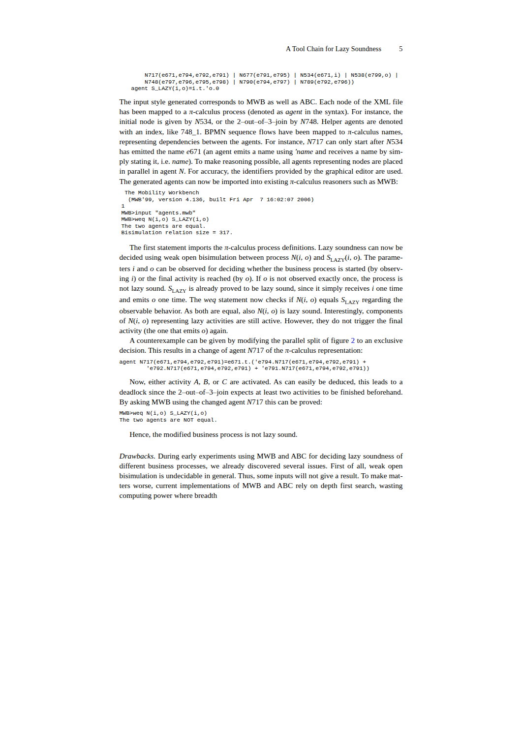A Tool Chain for Lazy Soundness 5
    N717(e671,e794,e792,e791) | N677(e791,e795) | N534(e671,i) | N538(e799,o) |
    N748(e797,e796,e795,e798) | N790(e794,e797) | N789(e792,e796))
agent S_LAZY(i,o)=i.t.'o.0
The input style generated corresponds to MWB as well as ABC. Each node of the XML file has been mapped to a π-calculus process (denoted as agent in the syntax). For instance, the initial node is given by N534, or the 2–out–of–3–join by N748. Helper agents are denoted with an index, like 748_1. BPMN sequence flows have been mapped to π-calculus names, representing dependencies between the agents. For instance, N717 can only start after N534 has emitted the name e671 (an agent emits a name using ′name and receives a name by simply stating it, i.e. name). To make reasoning possible, all agents representing nodes are placed in parallel in agent N. For accuracy, the identifiers provided by the graphical editor are used. The generated agents can now be imported into existing π-calculus reasoners such as MWB:
 The Mobility Workbench
  (MWB'99, version 4.136, built Fri Apr  7 16:02:07 2006)
1
MWB>input "agents.mwb"
MWB>weq N(i,o) S_LAZY(i,o)
The two agents are equal.
Bisimulation relation size = 317.
The first statement imports the π-calculus process definitions. Lazy soundness can now be decided using weak open bisimulation between process N(i, o) and SLAZY(i, o). The parameters i and o can be observed for deciding whether the business process is started (by observing i) or the final activity is reached (by o). If o is not observed exactly once, the process is not lazy sound. SLAZY is already proved to be lazy sound, since it simply receives i one time and emits o one time. The weq statement now checks if N(i, o) equals SLAZY regarding the observable behavior. As both are equal, also N(i, o) is lazy sound. Interestingly, components of N(i, o) representing lazy activities are still active. However, they do not trigger the final activity (the one that emits o) again.
A counterexample can be given by modifying the parallel split of figure 2 to an exclusive decision. This results in a change of agent N717 of the π-calculus representation:
agent N717(e671,e794,e792,e791)=e671.t.('e794.N717(e671,e794,e792,e791) +
        'e792.N717(e671,e794,e792,e791) + 'e791.N717(e671,e794,e792,e791))
Now, either activity A, B, or C are activated. As can easily be deduced, this leads to a deadlock since the 2–out–of–3–join expects at least two activities to be finished beforehand. By asking MWB using the changed agent N717 this can be proved:
MWB>weq N(i,o) S_LAZY(i,o)
The two agents are NOT equal.
Hence, the modified business process is not lazy sound.
Drawbacks. During early experiments using MWB and ABC for deciding lazy soundness of different business processes, we already discovered several issues. First of all, weak open bisimulation is undecidable in general. Thus, some inputs will not give a result. To make matters worse, current implementations of MWB and ABC rely on depth first search, wasting computing power where breadth